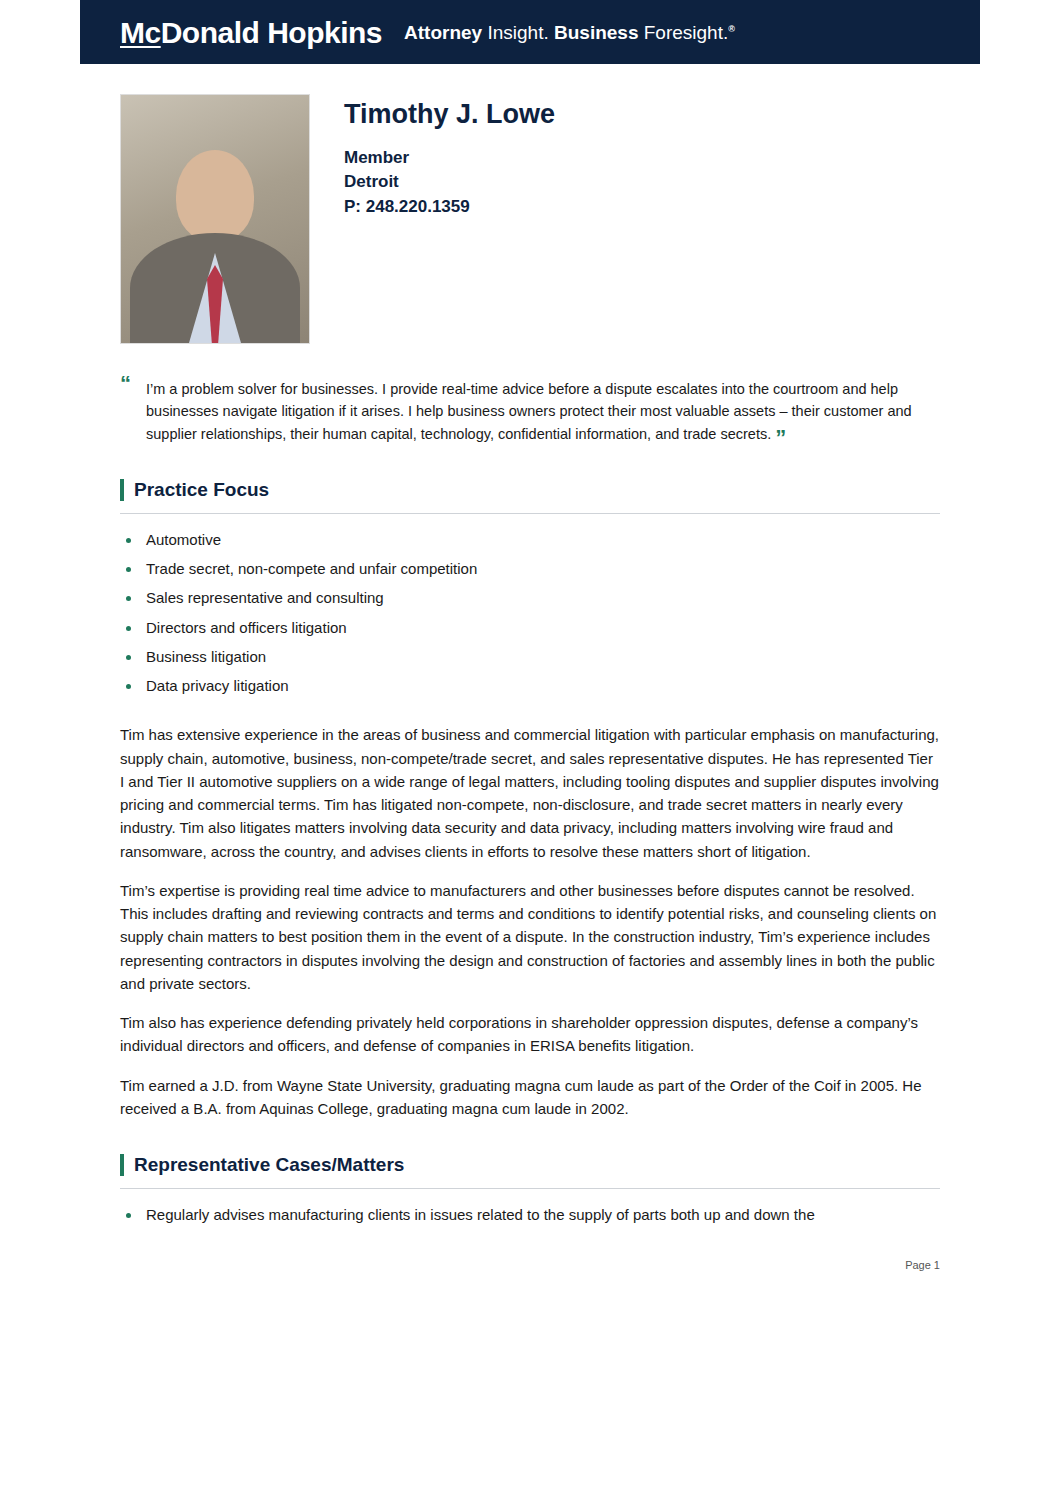Mc Donald Hopkins
Attorney Insight. Business Foresight.®
Timothy J. Lowe
Member
Detroit
P: 248.220.1359
“I’m a problem solver for businesses. I provide real-time advice before a dispute escalates into the courtroom and help businesses navigate litigation if it arises. I help business owners protect their most valuable assets – their customer and supplier relationships, their human capital, technology, confidential information, and trade secrets. ”
Practice Focus
Automotive
Trade secret, non-compete and unfair competition
Sales representative and consulting
Directors and officers litigation
Business litigation
Data privacy litigation
Tim has extensive experience in the areas of business and commercial litigation with particular emphasis on manufacturing, supply chain, automotive, business, non-compete/trade secret, and sales representative disputes. He has represented Tier I and Tier II automotive suppliers on a wide range of legal matters, including tooling disputes and supplier disputes involving pricing and commercial terms. Tim has litigated non-compete, non-disclosure, and trade secret matters in nearly every industry. Tim also litigates matters involving data security and data privacy, including matters involving wire fraud and ransomware, across the country, and advises clients in efforts to resolve these matters short of litigation.
Tim’s expertise is providing real time advice to manufacturers and other businesses before disputes cannot be resolved. This includes drafting and reviewing contracts and terms and conditions to identify potential risks, and counseling clients on supply chain matters to best position them in the event of a dispute. In the construction industry, Tim’s experience includes representing contractors in disputes involving the design and construction of factories and assembly lines in both the public and private sectors.
Tim also has experience defending privately held corporations in shareholder oppression disputes, defense a company’s individual directors and officers, and defense of companies in ERISA benefits litigation.
Tim earned a J.D. from Wayne State University, graduating magna cum laude as part of the Order of the Coif in 2005. He received a B.A. from Aquinas College, graduating magna cum laude in 2002.
Representative Cases/Matters
Regularly advises manufacturing clients in issues related to the supply of parts both up and down the
Page 1